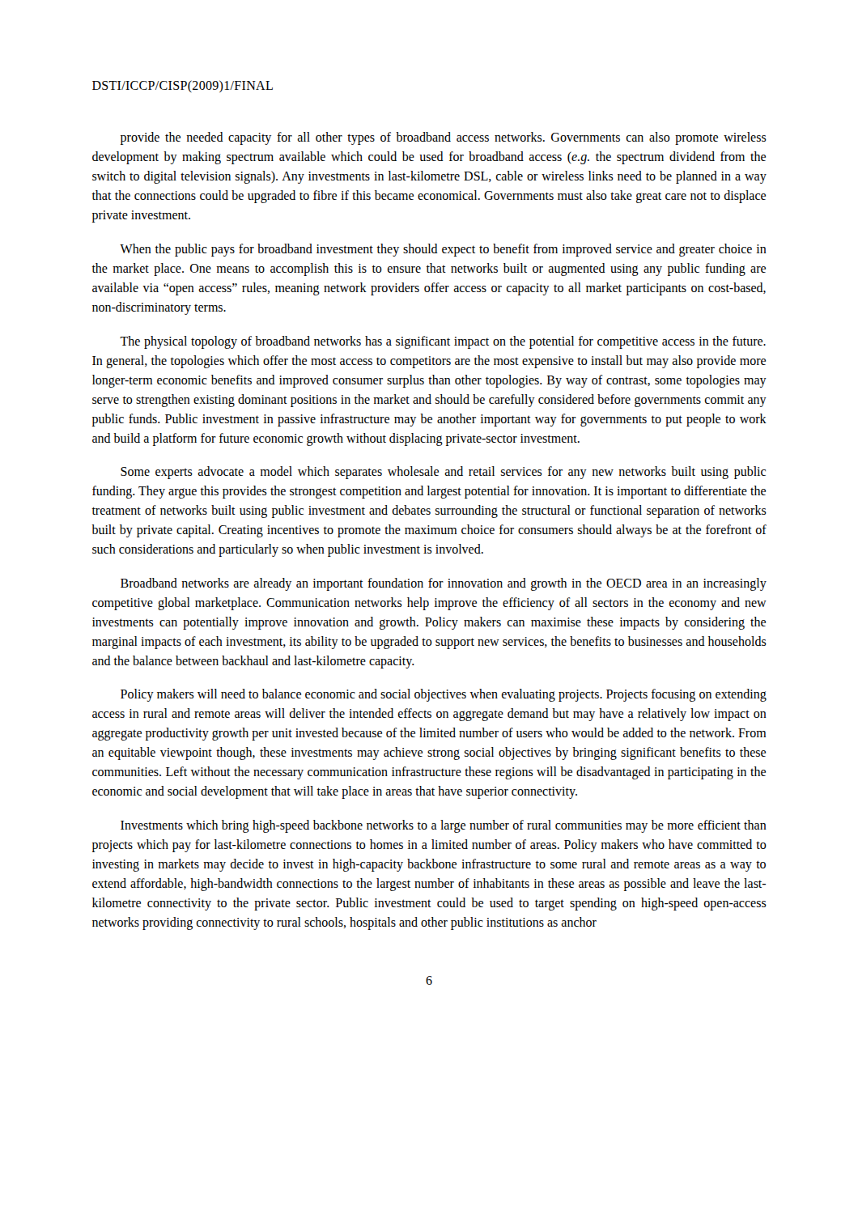DSTI/ICCP/CISP(2009)1/FINAL
provide the needed capacity for all other types of broadband access networks. Governments can also promote wireless development by making spectrum available which could be used for broadband access (e.g. the spectrum dividend from the switch to digital television signals). Any investments in last-kilometre DSL, cable or wireless links need to be planned in a way that the connections could be upgraded to fibre if this became economical. Governments must also take great care not to displace private investment.
When the public pays for broadband investment they should expect to benefit from improved service and greater choice in the market place. One means to accomplish this is to ensure that networks built or augmented using any public funding are available via “open access” rules, meaning network providers offer access or capacity to all market participants on cost-based, non-discriminatory terms.
The physical topology of broadband networks has a significant impact on the potential for competitive access in the future. In general, the topologies which offer the most access to competitors are the most expensive to install but may also provide more longer-term economic benefits and improved consumer surplus than other topologies. By way of contrast, some topologies may serve to strengthen existing dominant positions in the market and should be carefully considered before governments commit any public funds. Public investment in passive infrastructure may be another important way for governments to put people to work and build a platform for future economic growth without displacing private-sector investment.
Some experts advocate a model which separates wholesale and retail services for any new networks built using public funding. They argue this provides the strongest competition and largest potential for innovation. It is important to differentiate the treatment of networks built using public investment and debates surrounding the structural or functional separation of networks built by private capital. Creating incentives to promote the maximum choice for consumers should always be at the forefront of such considerations and particularly so when public investment is involved.
Broadband networks are already an important foundation for innovation and growth in the OECD area in an increasingly competitive global marketplace. Communication networks help improve the efficiency of all sectors in the economy and new investments can potentially improve innovation and growth. Policy makers can maximise these impacts by considering the marginal impacts of each investment, its ability to be upgraded to support new services, the benefits to businesses and households and the balance between backhaul and last-kilometre capacity.
Policy makers will need to balance economic and social objectives when evaluating projects. Projects focusing on extending access in rural and remote areas will deliver the intended effects on aggregate demand but may have a relatively low impact on aggregate productivity growth per unit invested because of the limited number of users who would be added to the network. From an equitable viewpoint though, these investments may achieve strong social objectives by bringing significant benefits to these communities. Left without the necessary communication infrastructure these regions will be disadvantaged in participating in the economic and social development that will take place in areas that have superior connectivity.
Investments which bring high-speed backbone networks to a large number of rural communities may be more efficient than projects which pay for last-kilometre connections to homes in a limited number of areas. Policy makers who have committed to investing in markets may decide to invest in high-capacity backbone infrastructure to some rural and remote areas as a way to extend affordable, high-bandwidth connections to the largest number of inhabitants in these areas as possible and leave the last-kilometre connectivity to the private sector. Public investment could be used to target spending on high-speed open-access networks providing connectivity to rural schools, hospitals and other public institutions as anchor
6